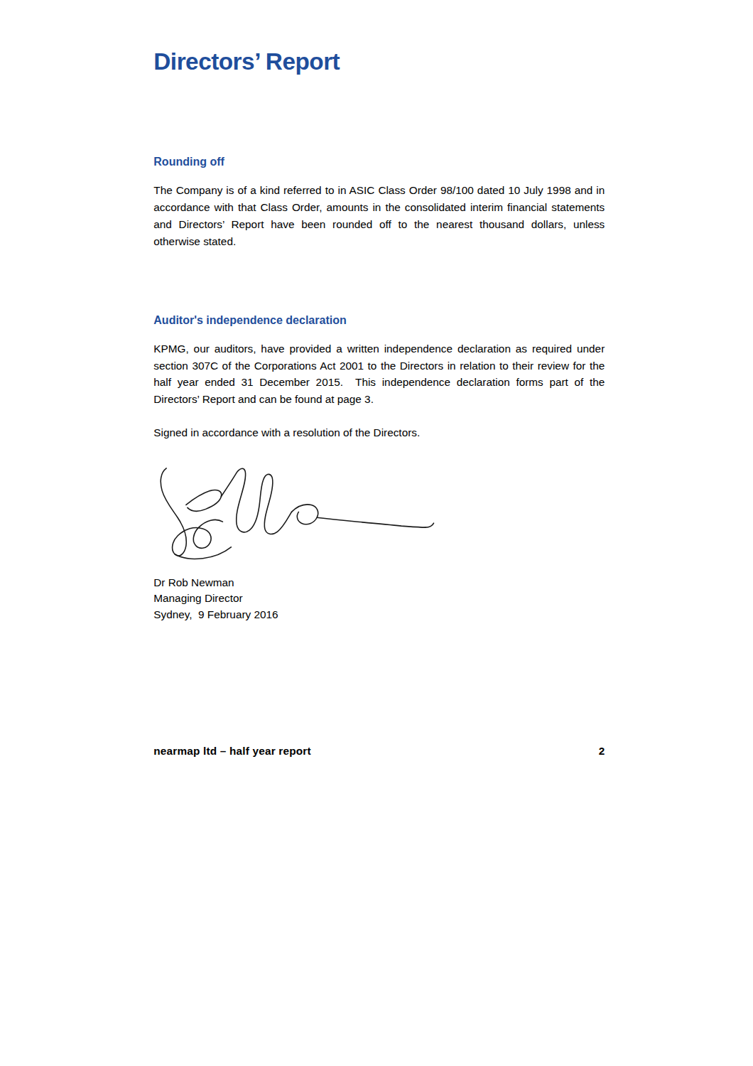Directors’ Report
Rounding off
The Company is of a kind referred to in ASIC Class Order 98/100 dated 10 July 1998 and in accordance with that Class Order, amounts in the consolidated interim financial statements and Directors’ Report have been rounded off to the nearest thousand dollars, unless otherwise stated.
Auditor's independence declaration
KPMG, our auditors, have provided a written independence declaration as required under section 307C of the Corporations Act 2001 to the Directors in relation to their review for the half year ended 31 December 2015. This independence declaration forms part of the Directors’ Report and can be found at page 3.
Signed in accordance with a resolution of the Directors.
Dr Rob Newman
Managing Director
Sydney, 9 February 2016
nearmap ltd – half year report 2